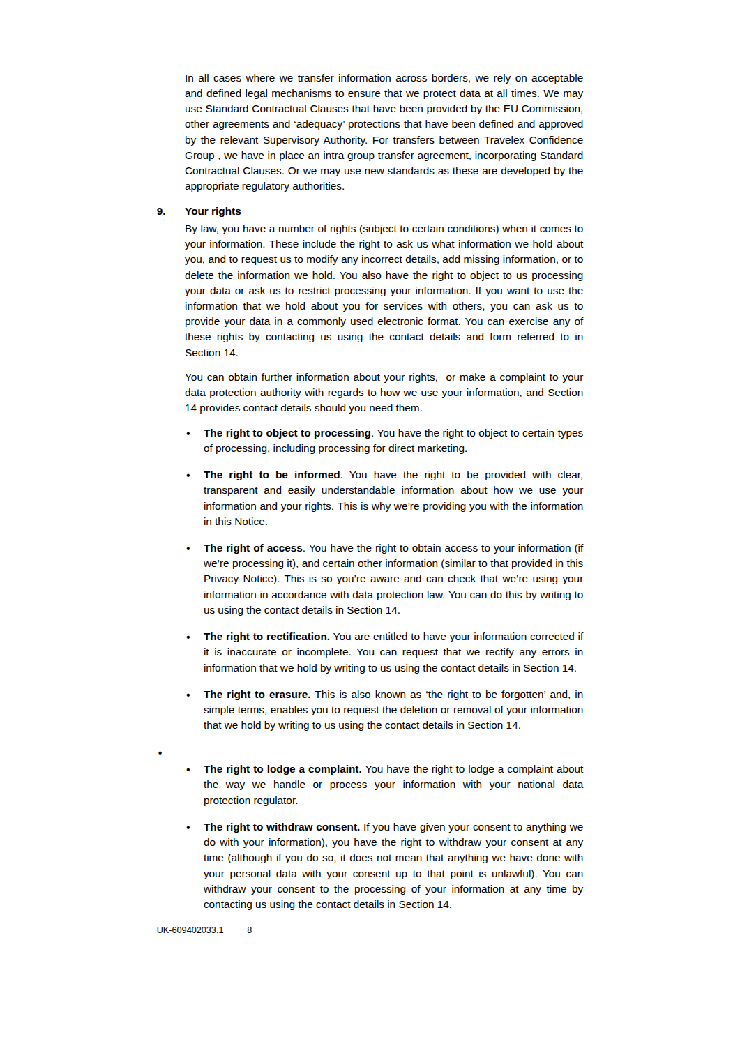In all cases where we transfer information across borders, we rely on acceptable and defined legal mechanisms to ensure that we protect data at all times. We may use Standard Contractual Clauses that have been provided by the EU Commission, other agreements and ‘adequacy’ protections that have been defined and approved by the relevant Supervisory Authority. For transfers between Travelex Confidence Group , we have in place an intra group transfer agreement, incorporating Standard Contractual Clauses. Or we may use new standards as these are developed by the appropriate regulatory authorities.
9.
Your rights
By law, you have a number of rights (subject to certain conditions) when it comes to your information. These include the right to ask us what information we hold about you, and to request us to modify any incorrect details, add missing information, or to delete the information we hold. You also have the right to object to us processing your data or ask us to restrict processing your information. If you want to use the information that we hold about you for services with others, you can ask us to provide your data in a commonly used electronic format. You can exercise any of these rights by contacting us using the contact details and form referred to in Section 14.
You can obtain further information about your rights, or make a complaint to your data protection authority with regards to how we use your information, and Section 14 provides contact details should you need them.
The right to object to processing. You have the right to object to certain types of processing, including processing for direct marketing.
The right to be informed. You have the right to be provided with clear, transparent and easily understandable information about how we use your information and your rights. This is why we’re providing you with the information in this Notice.
The right of access. You have the right to obtain access to your information (if we’re processing it), and certain other information (similar to that provided in this Privacy Notice). This is so you’re aware and can check that we’re using your information in accordance with data protection law. You can do this by writing to us using the contact details in Section 14.
The right to rectification. You are entitled to have your information corrected if it is inaccurate or incomplete. You can request that we rectify any errors in information that we hold by writing to us using the contact details in Section 14.
The right to erasure. This is also known as ‘the right to be forgotten’ and, in simple terms, enables you to request the deletion or removal of your information that we hold by writing to us using the contact details in Section 14.
The right to lodge a complaint. You have the right to lodge a complaint about the way we handle or process your information with your national data protection regulator.
The right to withdraw consent. If you have given your consent to anything we do with your information), you have the right to withdraw your consent at any time (although if you do so, it does not mean that anything we have done with your personal data with your consent up to that point is unlawful). You can withdraw your consent to the processing of your information at any time by contacting us using the contact details in Section 14.
UK-609402033.1
8